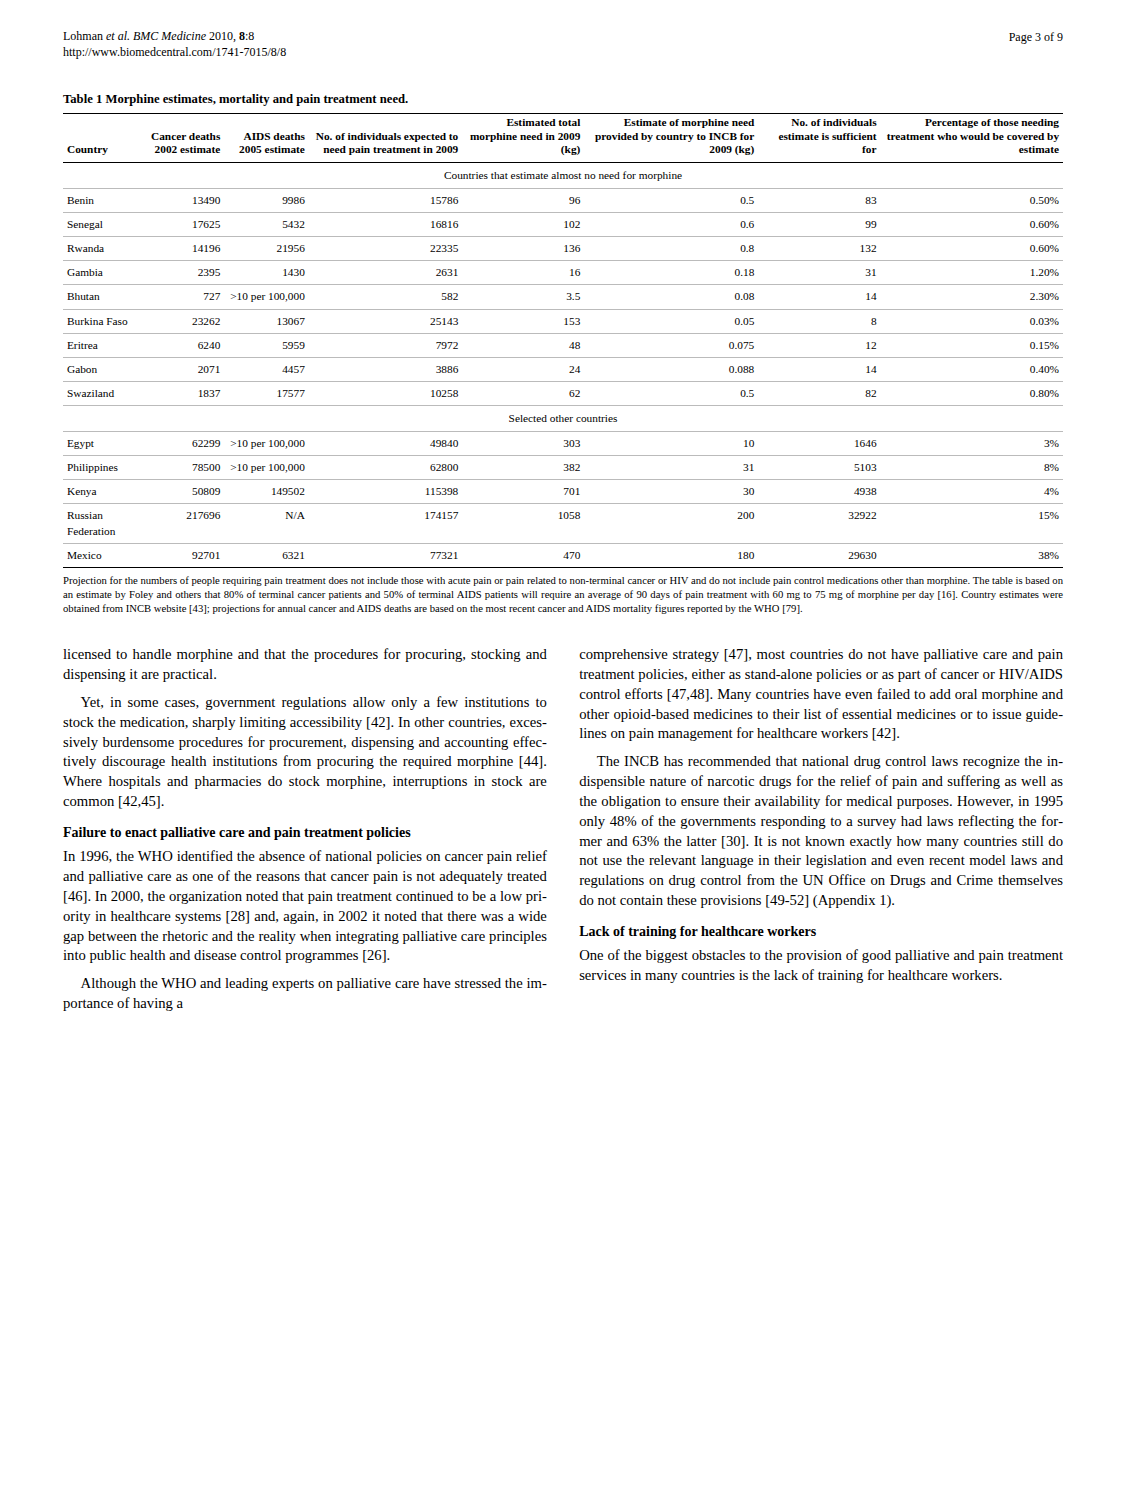Lohman et al. BMC Medicine 2010, 8:8
http://www.biomedcentral.com/1741-7015/8/8
Page 3 of 9
Table 1 Morphine estimates, mortality and pain treatment need.
| Country | Cancer deaths 2002 estimate | AIDS deaths 2005 estimate | No. of individuals expected to need pain treatment in 2009 | Estimated total morphine need in 2009 (kg) | Estimate of morphine need provided by country to INCB for 2009 (kg) | No. of individuals estimate is sufficient for | Percentage of those needing treatment who would be covered by estimate |
| --- | --- | --- | --- | --- | --- | --- | --- |
| Countries that estimate almost no need for morphine |
| Benin | 13490 | 9986 | 15786 | 96 | 0.5 | 83 | 0.50% |
| Senegal | 17625 | 5432 | 16816 | 102 | 0.6 | 99 | 0.60% |
| Rwanda | 14196 | 21956 | 22335 | 136 | 0.8 | 132 | 0.60% |
| Gambia | 2395 | 1430 | 2631 | 16 | 0.18 | 31 | 1.20% |
| Bhutan | 727 | >10 per 100,000 | 582 | 3.5 | 0.08 | 14 | 2.30% |
| Burkina Faso | 23262 | 13067 | 25143 | 153 | 0.05 | 8 | 0.03% |
| Eritrea | 6240 | 5959 | 7972 | 48 | 0.075 | 12 | 0.15% |
| Gabon | 2071 | 4457 | 3886 | 24 | 0.088 | 14 | 0.40% |
| Swaziland | 1837 | 17577 | 10258 | 62 | 0.5 | 82 | 0.80% |
| Selected other countries |
| Egypt | 62299 | >10 per 100,000 | 49840 | 303 | 10 | 1646 | 3% |
| Philippines | 78500 | >10 per 100,000 | 62800 | 382 | 31 | 5103 | 8% |
| Kenya | 50809 | 149502 | 115398 | 701 | 30 | 4938 | 4% |
| Russian Federation | 217696 | N/A | 174157 | 1058 | 200 | 32922 | 15% |
| Mexico | 92701 | 6321 | 77321 | 470 | 180 | 29630 | 38% |
Projection for the numbers of people requiring pain treatment does not include those with acute pain or pain related to non-terminal cancer or HIV and do not include pain control medications other than morphine. The table is based on an estimate by Foley and others that 80% of terminal cancer patients and 50% of terminal AIDS patients will require an average of 90 days of pain treatment with 60 mg to 75 mg of morphine per day [16]. Country estimates were obtained from INCB website [43]; projections for annual cancer and AIDS deaths are based on the most recent cancer and AIDS mortality figures reported by the WHO [79].
licensed to handle morphine and that the procedures for procuring, stocking and dispensing it are practical.
Yet, in some cases, government regulations allow only a few institutions to stock the medication, sharply limiting accessibility [42]. In other countries, excessively burdensome procedures for procurement, dispensing and accounting effectively discourage health institutions from procuring the required morphine [44]. Where hospitals and pharmacies do stock morphine, interruptions in stock are common [42,45].
Failure to enact palliative care and pain treatment policies
In 1996, the WHO identified the absence of national policies on cancer pain relief and palliative care as one of the reasons that cancer pain is not adequately treated [46]. In 2000, the organization noted that pain treatment continued to be a low priority in healthcare systems [28] and, again, in 2002 it noted that there was a wide gap between the rhetoric and the reality when integrating palliative care principles into public health and disease control programmes [26].
Although the WHO and leading experts on palliative care have stressed the importance of having a
comprehensive strategy [47], most countries do not have palliative care and pain treatment policies, either as stand-alone policies or as part of cancer or HIV/AIDS control efforts [47,48]. Many countries have even failed to add oral morphine and other opioid-based medicines to their list of essential medicines or to issue guidelines on pain management for healthcare workers [42].
The INCB has recommended that national drug control laws recognize the indispensible nature of narcotic drugs for the relief of pain and suffering as well as the obligation to ensure their availability for medical purposes. However, in 1995 only 48% of the governments responding to a survey had laws reflecting the former and 63% the latter [30]. It is not known exactly how many countries still do not use the relevant language in their legislation and even recent model laws and regulations on drug control from the UN Office on Drugs and Crime themselves do not contain these provisions [49-52] (Appendix 1).
Lack of training for healthcare workers
One of the biggest obstacles to the provision of good palliative and pain treatment services in many countries is the lack of training for healthcare workers.